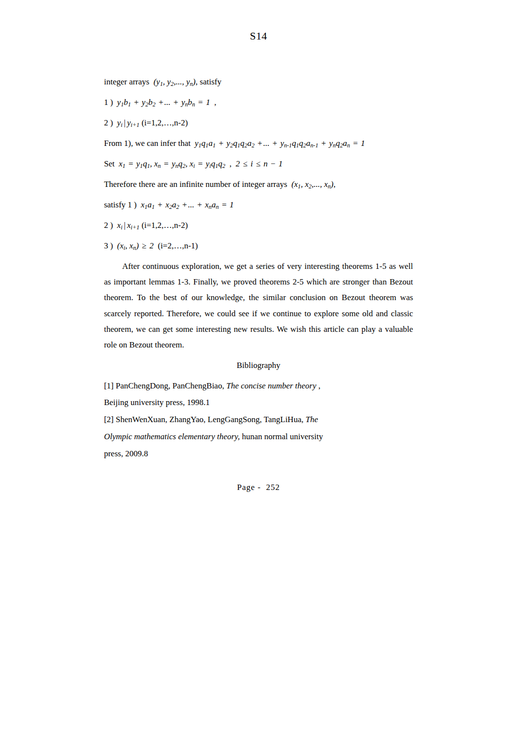S14
integer arrays (y1, y2,..., yn), satisfy
1 ) y1b1 + y2b2 +... + ynbn = 1 ,
2 ) yi|yi+1 (i=1,2,…,n-2)
From 1), we can infer that y1q1a1 + y2q1q2a2 +... + yn-1q1q2an-1 + ynq2an = 1
Set x1 = y1q1, xn = ynq2, xi = yiq1q2 , 2 ≤ i ≤ n − 1
Therefore there are an infinite number of integer arrays (x1, x2,..., xn),
satisfy 1 ) x1a1 + x2a2 +... + xnan = 1
2 ) xi|xi+1 (i=1,2,…,n-2)
3 ) (xi, xn) ≥ 2 (i=2,…,n-1)
After continuous exploration, we get a series of very interesting theorems 1-5 as well as important lemmas 1-3. Finally, we proved theorems 2-5 which are stronger than Bezout theorem. To the best of our knowledge, the similar conclusion on Bezout theorem was scarcely reported. Therefore, we could see if we continue to explore some old and classic theorem, we can get some interesting new results. We wish this article can play a valuable role on Bezout theorem.
Bibliography
[1] PanChengDong, PanChengBiao, The concise number theory ,
Beijing university press, 1998.1
[2] ShenWenXuan, ZhangYao, LengGangSong, TangLiHua, The
Olympic mathematics elementary theory, hunan normal university
press, 2009.8
Page - 252